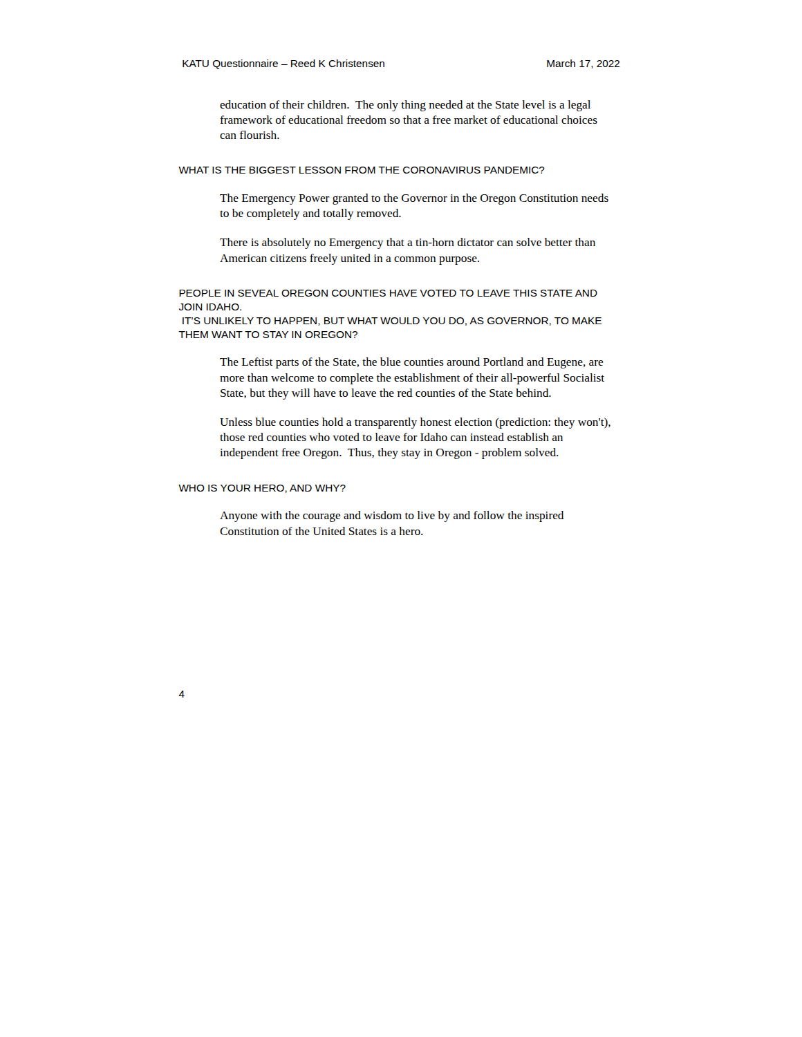KATU Questionnaire – Reed K Christensen
March 17, 2022
education of their children. The only thing needed at the State level is a legal framework of educational freedom so that a free market of educational choices can flourish.
What is the biggest lesson from the coronavirus pandemic?
The Emergency Power granted to the Governor in the Oregon Constitution needs to be completely and totally removed.
There is absolutely no Emergency that a tin-horn dictator can solve better than American citizens freely united in a common purpose.
People in seveal Oregon counties have voted to leave this state and join Idaho.
It’s unlikely to happen, but what would you do, as governor, to make them want to stay in Oregon?
The Leftist parts of the State, the blue counties around Portland and Eugene, are more than welcome to complete the establishment of their all-powerful Socialist State, but they will have to leave the red counties of the State behind.
Unless blue counties hold a transparently honest election (prediction: they won't), those red counties who voted to leave for Idaho can instead establish an independent free Oregon. Thus, they stay in Oregon - problem solved.
Who is your hero, and why?
Anyone with the courage and wisdom to live by and follow the inspired Constitution of the United States is a hero.
4